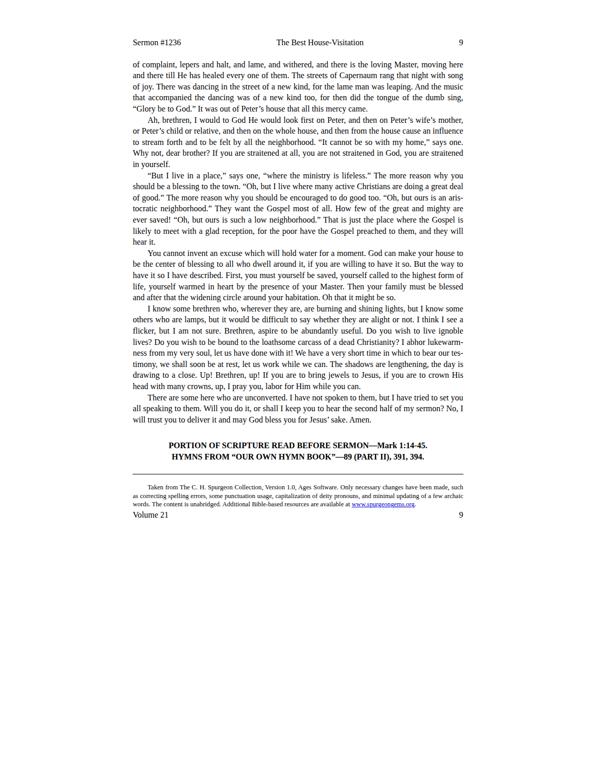Sermon #1236 The Best House-Visitation 9
of complaint, lepers and halt, and lame, and withered, and there is the loving Master, moving here and there till He has healed every one of them. The streets of Capernaum rang that night with song of joy. There was dancing in the street of a new kind, for the lame man was leaping. And the music that accompanied the dancing was of a new kind too, for then did the tongue of the dumb sing, “Glory be to God.” It was out of Peter’s house that all this mercy came.
Ah, brethren, I would to God He would look first on Peter, and then on Peter’s wife’s mother, or Peter’s child or relative, and then on the whole house, and then from the house cause an influence to stream forth and to be felt by all the neighborhood. “It cannot be so with my home,” says one. Why not, dear brother? If you are straitened at all, you are not straitened in God, you are straitened in yourself.
“But I live in a place,” says one, “where the ministry is lifeless.” The more reason why you should be a blessing to the town. “Oh, but I live where many active Christians are doing a great deal of good.” The more reason why you should be encouraged to do good too. “Oh, but ours is an aristocratic neighborhood.” They want the Gospel most of all. How few of the great and mighty are ever saved! “Oh, but ours is such a low neighborhood.” That is just the place where the Gospel is likely to meet with a glad reception, for the poor have the Gospel preached to them, and they will hear it.
You cannot invent an excuse which will hold water for a moment. God can make your house to be the center of blessing to all who dwell around it, if you are willing to have it so. But the way to have it so I have described. First, you must yourself be saved, yourself called to the highest form of life, yourself warmed in heart by the presence of your Master. Then your family must be blessed and after that the widening circle around your habitation. Oh that it might be so.
I know some brethren who, wherever they are, are burning and shining lights, but I know some others who are lamps, but it would be difficult to say whether they are alight or not. I think I see a flicker, but I am not sure. Brethren, aspire to be abundantly useful. Do you wish to live ignoble lives? Do you wish to be bound to the loathsome carcass of a dead Christianity? I abhor lukewarmness from my very soul, let us have done with it! We have a very short time in which to bear our testimony, we shall soon be at rest, let us work while we can. The shadows are lengthening, the day is drawing to a close. Up! Brethren, up! If you are to bring jewels to Jesus, if you are to crown His head with many crowns, up, I pray you, labor for Him while you can.
There are some here who are unconverted. I have not spoken to them, but I have tried to set you all speaking to them. Will you do it, or shall I keep you to hear the second half of my sermon? No, I will trust you to deliver it and may God bless you for Jesus’ sake. Amen.
PORTION OF SCRIPTURE READ BEFORE SERMON—Mark 1:14-45.
HYMNS FROM “OUR OWN HYMN BOOK”—89 (PART II), 391, 394.
Taken from The C. H. Spurgeon Collection, Version 1.0, Ages Software. Only necessary changes have been made, such as correcting spelling errors, some punctuation usage, capitalization of deity pronouns, and minimal updating of a few archaic words. The content is unabridged. Additional Bible-based resources are available at www.spurgeongems.org.
Volume 21 9